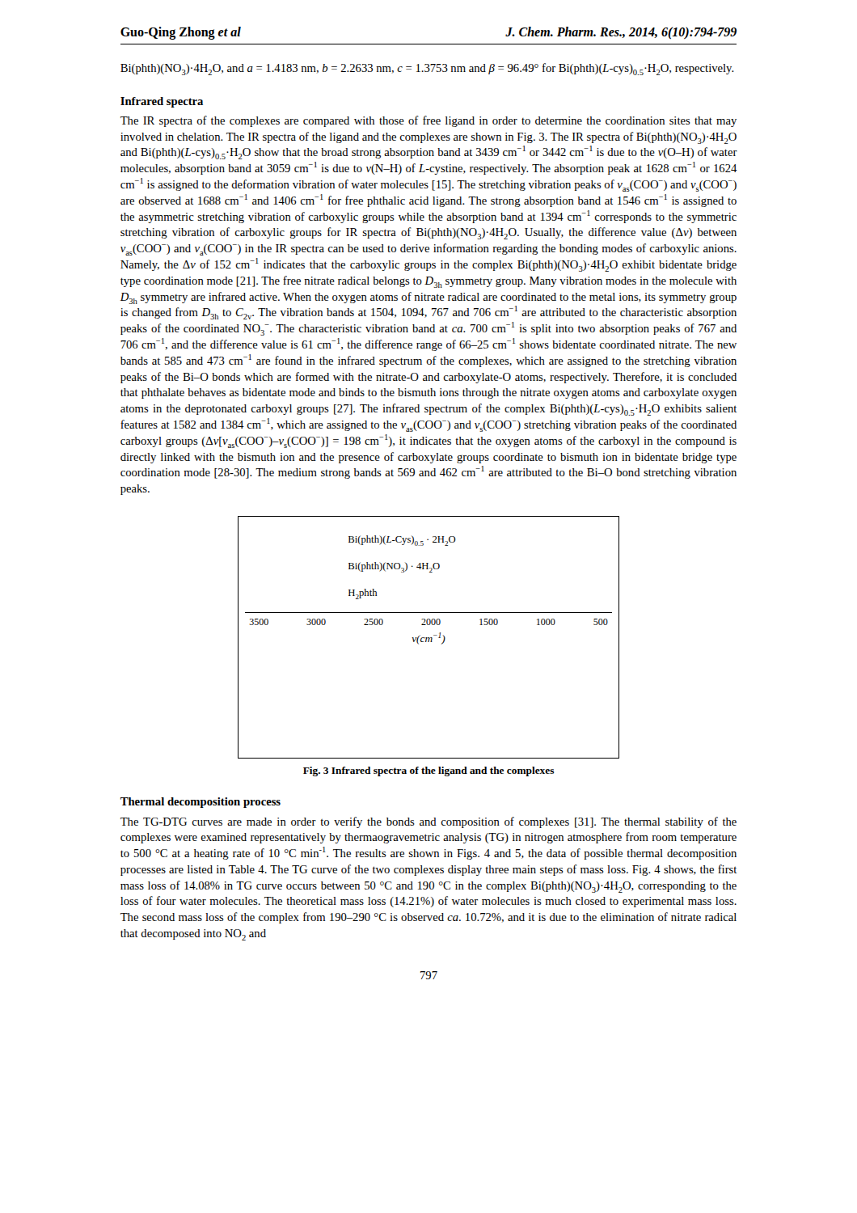Guo-Qing Zhong et al
J. Chem. Pharm. Res., 2014, 6(10):794-799
Bi(phth)(NO3)·4H2O, and a = 1.4183 nm, b = 2.2633 nm, c = 1.3753 nm and β = 96.49° for Bi(phth)(L-cys)0.5·H2O, respectively.
Infrared spectra
The IR spectra of the complexes are compared with those of free ligand in order to determine the coordination sites that may involved in chelation. The IR spectra of the ligand and the complexes are shown in Fig. 3. The IR spectra of Bi(phth)(NO3)·4H2O and Bi(phth)(L-cys)0.5·H2O show that the broad strong absorption band at 3439 cm−1 or 3442 cm−1 is due to the v(O–H) of water molecules, absorption band at 3059 cm−1 is due to v(N–H) of L-cystine, respectively. The absorption peak at 1628 cm−1 or 1624 cm−1 is assigned to the deformation vibration of water molecules [15]. The stretching vibration peaks of vas(COO−) and vs(COO−) are observed at 1688 cm−1 and 1406 cm−1 for free phthalic acid ligand. The strong absorption band at 1546 cm−1 is assigned to the asymmetric stretching vibration of carboxylic groups while the absorption band at 1394 cm−1 corresponds to the symmetric stretching vibration of carboxylic groups for IR spectra of Bi(phth)(NO3)·4H2O. Usually, the difference value (Δv) between vas(COO−) and va(COO−) in the IR spectra can be used to derive information regarding the bonding modes of carboxylic anions. Namely, the Δv of 152 cm−1 indicates that the carboxylic groups in the complex Bi(phth)(NO3)·4H2O exhibit bidentate bridge type coordination mode [21]. The free nitrate radical belongs to D3h symmetry group. Many vibration modes in the molecule with D3h symmetry are infrared active. When the oxygen atoms of nitrate radical are coordinated to the metal ions, its symmetry group is changed from D3h to C2v. The vibration bands at 1504, 1094, 767 and 706 cm−1 are attributed to the characteristic absorption peaks of the coordinated NO3−. The characteristic vibration band at ca. 700 cm−1 is split into two absorption peaks of 767 and 706 cm−1, and the difference value is 61 cm−1, the difference range of 66–25 cm−1 shows bidentate coordinated nitrate. The new bands at 585 and 473 cm−1 are found in the infrared spectrum of the complexes, which are assigned to the stretching vibration peaks of the Bi–O bonds which are formed with the nitrate-O and carboxylate-O atoms, respectively. Therefore, it is concluded that phthalate behaves as bidentate mode and binds to the bismuth ions through the nitrate oxygen atoms and carboxylate oxygen atoms in the deprotonated carboxyl groups [27]. The infrared spectrum of the complex Bi(phth)(L-cys)0.5·H2O exhibits salient features at 1582 and 1384 cm−1, which are assigned to the vas(COO−) and vs(COO−) stretching vibration peaks of the coordinated carboxyl groups (Δv[vas(COO−)–vs(COO−)] = 198 cm−1), it indicates that the oxygen atoms of the carboxyl in the compound is directly linked with the bismuth ion and the presence of carboxylate groups coordinate to bismuth ion in bidentate bridge type coordination mode [28-30]. The medium strong bands at 569 and 462 cm−1 are attributed to the Bi–O bond stretching vibration peaks.
Bi(phth)(L-Cys)0.5 · 2H2O
Bi(phth)(NO3) · 4H2O
H2phth
350030002500200015001000500
v(cm−1)
Fig. 3 Infrared spectra of the ligand and the complexes
Thermal decomposition process
The TG-DTG curves are made in order to verify the bonds and composition of complexes [31]. The thermal stability of the complexes were examined representatively by thermaogravemetric analysis (TG) in nitrogen atmosphere from room temperature to 500 °C at a heating rate of 10 °C min-1. The results are shown in Figs. 4 and 5, the data of possible thermal decomposition processes are listed in Table 4. The TG curve of the two complexes display three main steps of mass loss. Fig. 4 shows, the first mass loss of 14.08% in TG curve occurs between 50 °C and 190 °C in the complex Bi(phth)(NO3)·4H2O, corresponding to the loss of four water molecules. The theoretical mass loss (14.21%) of water molecules is much closed to experimental mass loss. The second mass loss of the complex from 190–290 °C is observed ca. 10.72%, and it is due to the elimination of nitrate radical that decomposed into NO2 and
797